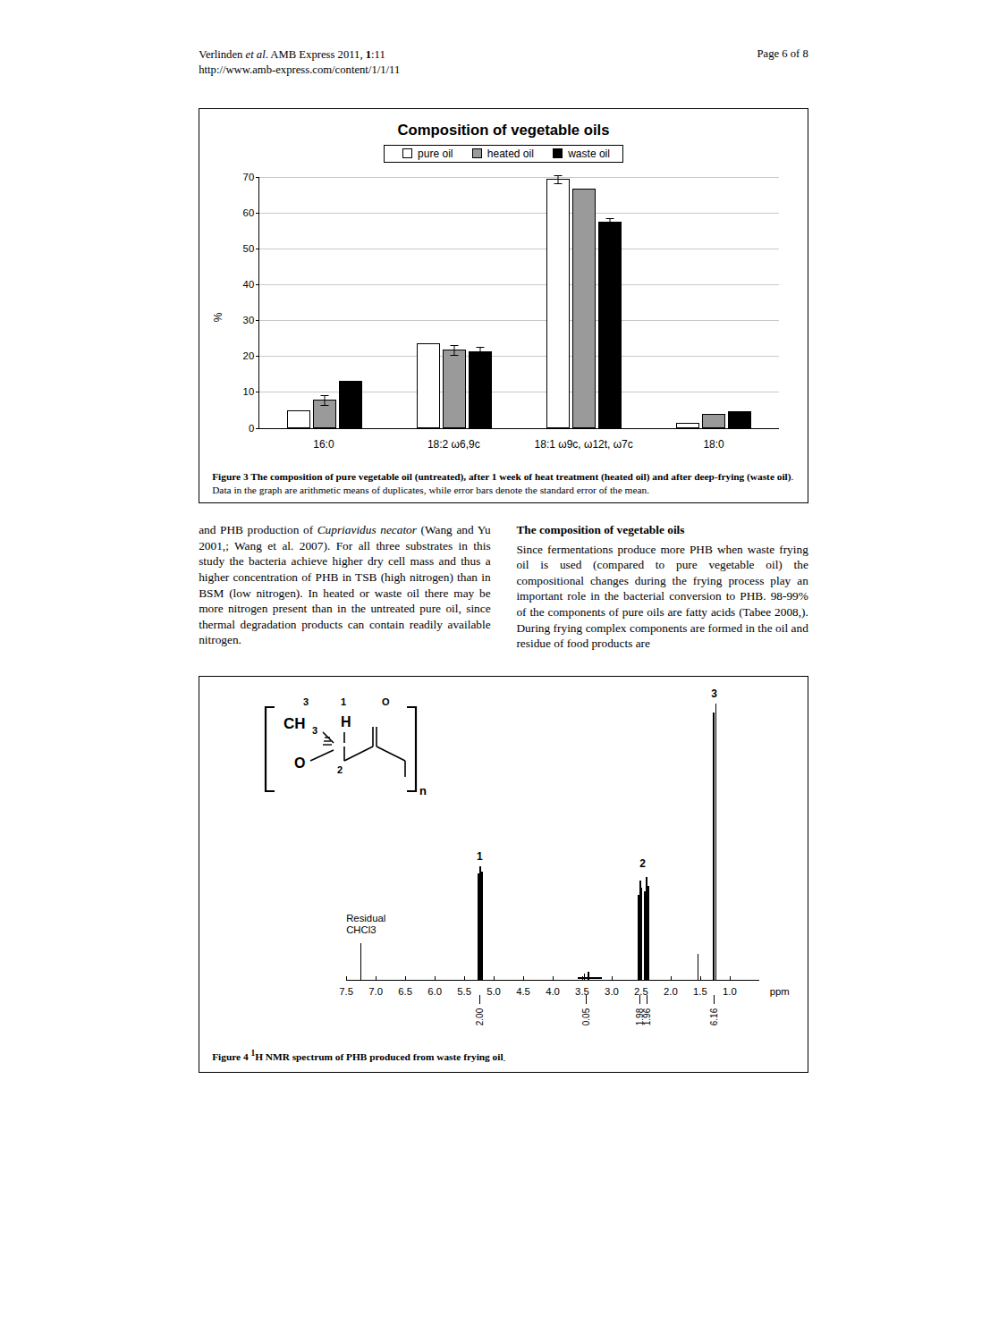Verlinden et al. AMB Express 2011, 1:11
http://www.amb-express.com/content/1/1/11
Page 6 of 8
Composition of vegetable oils
pure oil heated oil waste oil
%
70
60
50
40
30
20
10
0
16:0
18:2 ω6,9c
18:1 ω9c, ω12t, ω7c
18:0
Figure 3 The composition of pure vegetable oil (untreated), after 1 week of heat treatment (heated oil) and after deep-frying (waste oil). Data in the graph are arithmetic means of duplicates, while error bars denote the standard error of the mean.
and PHB production of Cupriavidus necator (Wang and Yu 2001,; Wang et al. 2007). For all three substrates in this study the bacteria achieve higher dry cell mass and thus a higher concentration of PHB in TSB (high nitrogen) than in BSM (low nitrogen). In heated or waste oil there may be more nitrogen present than in the untreated pure oil, since thermal degradation products can contain readily available nitrogen.
The composition of vegetable oils
Since fermentations produce more PHB when waste frying oil is used (compared to pure vegetable oil) the compositional changes during the frying process play an important role in the bacterial conversion to PHB. 98-99% of the components of pure oils are fatty acids (Tabee 2008,). During frying complex components are formed in the oil and residue of food products are
n 3 1 O CH 3 H O 2
Residual
CHCl3
7.5
7.0
6.5
6.0
5.5
5.0
4.5
4.0
3.5
3.0
2.5
2.0
1.5
1.0
ppm
1
2
3
2.00
0.05
1.98
1.96
6.16
Figure 4 1H NMR spectrum of PHB produced from waste frying oil.